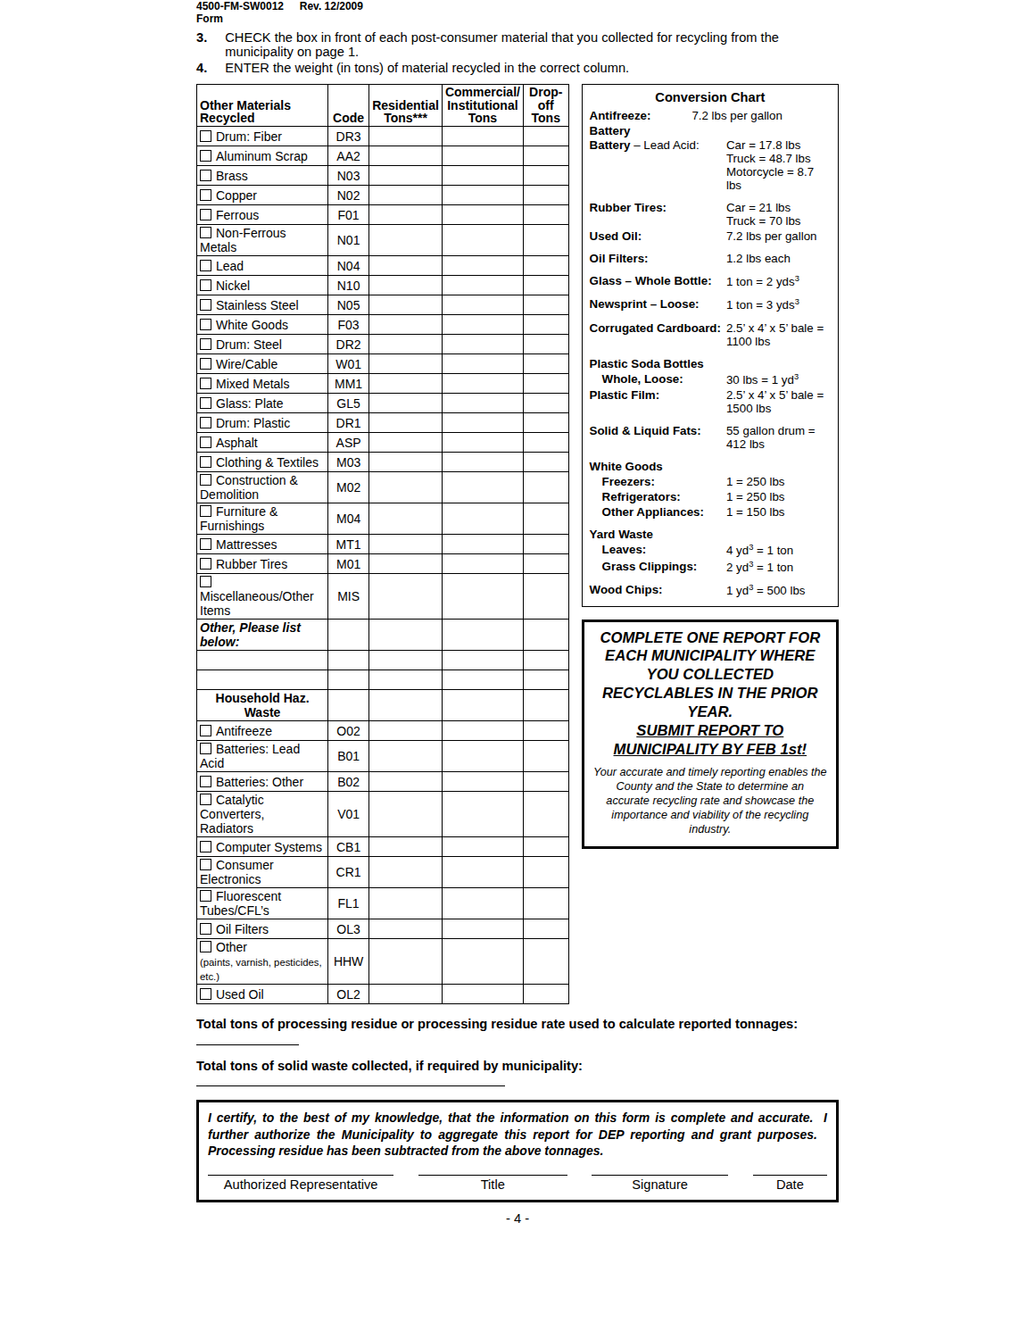4500-FM-SW0012 Rev. 12/2009
Form
3. CHECK the box in front of each post-consumer material that you collected for recycling from the municipality on page 1.
4. ENTER the weight (in tons) of material recycled in the correct column.
| Other Materials Recycled | Code | Residential Tons*** | Commercial/ Institutional Tons | Drop-off Tons |
| --- | --- | --- | --- | --- |
| Drum: Fiber | DR3 | | | |
| Aluminum Scrap | AA2 | | | |
| Brass | N03 | | | |
| Copper | N02 | | | |
| Ferrous | F01 | | | |
| Non-Ferrous Metals | N01 | | | |
| Lead | N04 | | | |
| Nickel | N10 | | | |
| Stainless Steel | N05 | | | |
| White Goods | F03 | | | |
| Drum: Steel | DR2 | | | |
| Wire/Cable | W01 | | | |
| Mixed Metals | MM1 | | | |
| Glass: Plate | GL5 | | | |
| Drum: Plastic | DR1 | | | |
| Asphalt | ASP | | | |
| Clothing & Textiles | M03 | | | |
| Construction & Demolition | M02 | | | |
| Furniture & Furnishings | M04 | | | |
| Mattresses | MT1 | | | |
| Rubber Tires | M01 | | | |
| Miscellaneous/Other Items | MIS | | | |
| Other, Please list below: | | | | |
| Household Haz. Waste | | | | |
| Antifreeze | O02 | | | |
| Batteries: Lead Acid | B01 | | | |
| Batteries: Other | B02 | | | |
| Catalytic Converters, Radiators | V01 | | | |
| Computer Systems | CB1 | | | |
| Consumer Electronics | CR1 | | | |
| Fluorescent Tubes/CFL’s | FL1 | | | |
| Oil Filters | OL3 | | | |
| Other (paints, varnish, pesticides, etc.) | HHW | | | |
| Used Oil | OL2 | | | |
Conversion Chart
| Antifreeze: | 7.2 lbs per gallon |
| Battery | |
| Antifreeze: | 7.2 lbs per gallon |
| Battery – Lead Acid: | Car = 17.8 lbs Truck = 48.7 lbs Motorcycle = 8.7 lbs |
| Rubber Tires: | Car = 21 lbs Truck = 70 lbs |
| Used Oil: | 7.2 lbs per gallon |
| Oil Filters: | 1.2 lbs each |
| Glass – Whole Bottle: | 1 ton = 2 yds 3 |
| Newsprint – Loose: | 1 ton = 3 yds 3 |
| Corrugated Cardboard: | 2.5’ x 4’ x 5’ bale = 1100 lbs |
| Plastic Soda Bottles | |
| Whole, Loose: | 30 lbs = 1 yd 3 |
| Plastic Film: | 2.5’ x 4’ x 5’ bale = 1500 lbs |
| Solid & Liquid Fats: | 55 gallon drum = 412 lbs |
| White Goods | |
| Freezers: | 1 = 250 lbs |
| Refrigerators: | 1 = 250 lbs |
| Other Appliances: | 1 = 150 lbs |
| Yard Waste | |
| Leaves: | 4 yd 3 = 1 ton |
| Grass Clippings: | 2 yd 3 = 1 ton |
| Wood Chips: | 1 yd 3 = 500 lbs |
COMPLETE ONE REPORT FOR EACH MUNICIPALITY WHERE YOU COLLECTED RECYCLABLES IN THE PRIOR YEAR.
SUBMIT REPORT TO MUNICIPALITY BY FEB 1st!
Your accurate and timely reporting enables the County and the State to determine an accurate recycling rate and showcase the importance and viability of the recycling industry.
Total tons of processing residue or processing residue rate used to calculate reported tonnages:
Total tons of solid waste collected, if required by municipality:
I certify, to the best of my knowledge, that the information on this form is complete and accurate. I further authorize the Municipality to aggregate this report for DEP reporting and grant purposes. Processing residue has been subtracted from the above tonnages.
| Authorized Representative | | Title | | Signature | | Date |
- 4 -